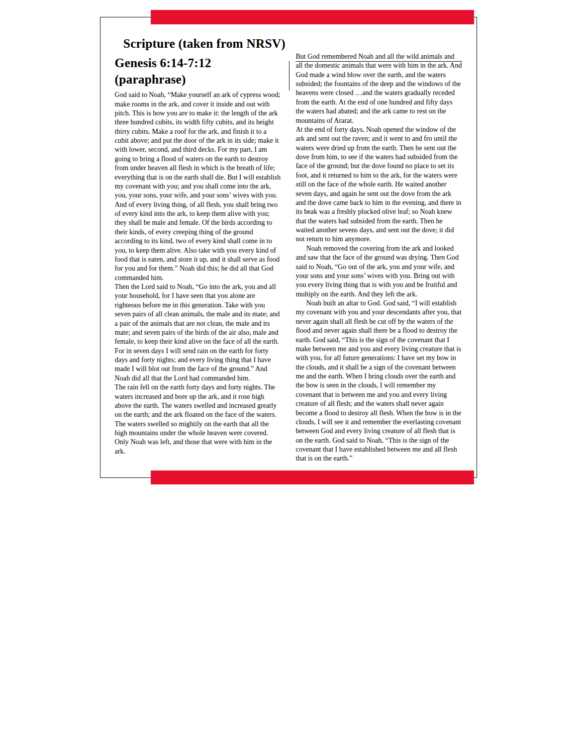Scripture (taken from NRSV)
Genesis 6:14-7:12 (paraphrase)
God said to Noah, “Make yourself an ark of cypress wood; make rooms in the ark, and cover it inside and out with pitch. This is how you are to make it: the length of the ark three hundred cubits, its width fifty cubits, and its height thirty cubits. Make a roof for the ark, and finish it to a cubit above; and put the door of the ark in its side; make it with lower, second, and third decks. For my part, I am going to bring a flood of waters on the earth to destroy from under heaven all flesh in which is the breath of life; everything that is on the earth shall die. But I will establish my covenant with you; and you shall come into the ark, you, your sons, your wife, and your sons’ wives with you. And of every living thing, of all flesh, you shall bring two of every kind into the ark, to keep them alive with you; they shall be male and female. Of the birds according to their kinds, of every creeping thing of the ground according to its kind, two of every kind shall come in to you, to keep them alive. Also take with you every kind of food that is eaten, and store it up, and it shall serve as food for you and for them.” Noah did this; he did all that God commanded him.
Then the Lord said to Noah, “Go into the ark, you and all your household, for I have seen that you alone are righteous before me in this generation. Take with you seven pairs of all clean animals, the male and its mate; and a pair of the animals that are not clean, the male and its mate; and seven pairs of the birds of the air also, male and female, to keep their kind alive on the face of all the earth. For in seven days I will send rain on the earth for forty days and forty nights; and every living thing that I have made I will blot out from the face of the ground.” And Noah did all that the Lord had commanded him.
The rain fell on the earth forty days and forty nights. The waters increased and bore up the ark, and it rose high above the earth. The waters swelled and increased greatly on the earth; and the ark floated on the face of the waters. The waters swelled so mightily on the earth that all the high mountains under the whole heaven were covered. Only Noah was left, and those that were with him in the ark.
But God remembered Noah and all the wild animals and all the domestic animals that were with him in the ark. And God made a wind blow over the earth, and the waters subsided; the fountains of the deep and the windows of the heavens were closed …and the waters gradually receded from the earth. At the end of one hundred and fifty days the waters had abated; and the ark came to rest on the mountains of Ararat.
At the end of forty days, Noah opened the window of the ark and sent out the raven; and it went to and fro until the waters were dried up from the earth. Then he sent out the dove from him, to see if the waters had subsided from the face of the ground; but the dove found no place to set its foot, and it returned to him to the ark, for the waters were still on the face of the whole earth. He waited another seven days, and again he sent out the dove from the ark and the dove came back to him in the evening, and there in its beak was a freshly plucked olive leaf; so Noah knew that the waters had subsided from the earth. Then he waited another sevens days, and sent out the dove; it did not return to him anymore.
Noah removed the covering from the ark and looked and saw that the face of the ground was drying. Then God said to Noah, “Go out of the ark, you and your wife, and your sons and your sons’ wives with you. Bring out with you every living thing that is with you and be fruitful and multiply on the earth. And they left the ark.
Noah built an altar to God. God said, “I will establish my covenant with you and your descendants after you, that never again shall all flesh be cut off by the waters of the flood and never again shall there be a flood to destroy the earth. God said, “This is the sign of the covenant that I make between me and you and every living creature that is with you, for all future generations: I have set my bow in the clouds, and it shall be a sign of the covenant between me and the earth. When I bring clouds over the earth and the bow is seen in the clouds, I will remember my covenant that is between me and you and every living creature of all flesh; and the waters shall never again become a flood to destroy all flesh. When the bow is in the clouds, I will see it and remember the everlasting covenant between God and every living creature of all flesh that is on the earth. God said to Noah, “This is the sign of the covenant that I have established between me and all flesh that is on the earth.”